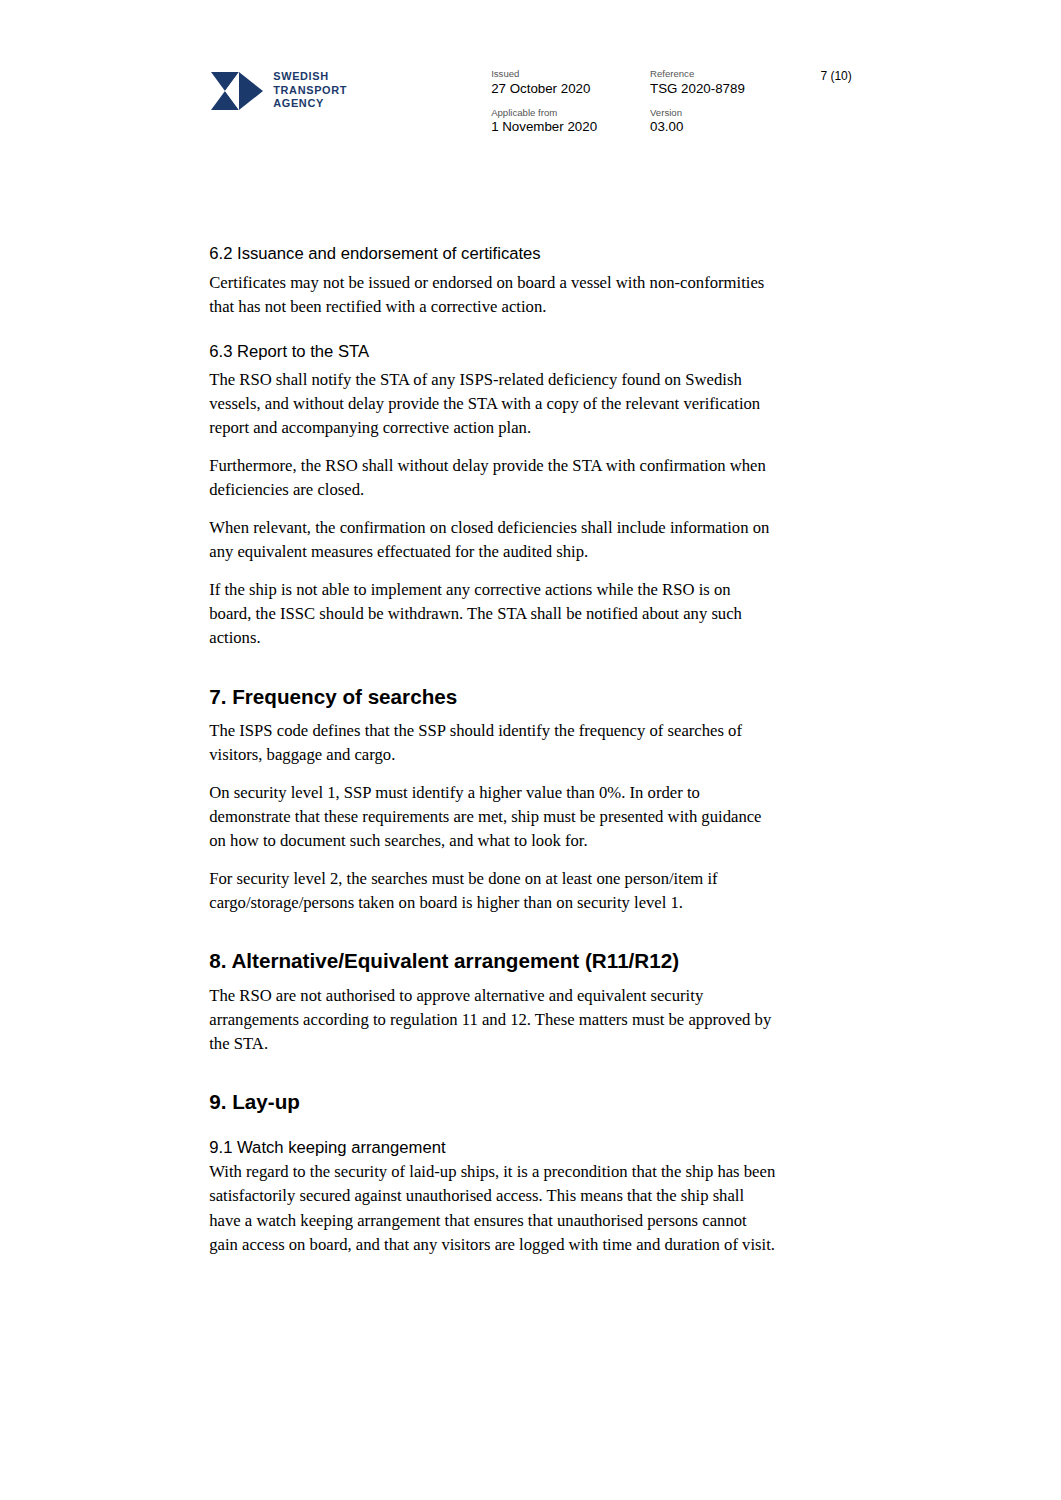Swedish
Transport
Agency
Issued
27 October 2020
Applicable from
1 November 2020
Reference
TSG 2020-8789
Version
03.00
7 (10)
6.2 Issuance and endorsement of certificates
Certificates may not be issued or endorsed on board a vessel with non-conformities that has not been rectified with a corrective action.
6.3 Report to the STA
The RSO shall notify the STA of any ISPS-related deficiency found on Swedish vessels, and without delay provide the STA with a copy of the relevant verification report and accompanying corrective action plan.
Furthermore, the RSO shall without delay provide the STA with confirmation when deficiencies are closed.
When relevant, the confirmation on closed deficiencies shall include information on any equivalent measures effectuated for the audited ship.
If the ship is not able to implement any corrective actions while the RSO is on board, the ISSC should be withdrawn. The STA shall be notified about any such actions.
7. Frequency of searches
The ISPS code defines that the SSP should identify the frequency of searches of visitors, baggage and cargo.
On security level 1, SSP must identify a higher value than 0%. In order to demonstrate that these requirements are met, ship must be presented with guidance on how to document such searches, and what to look for.
For security level 2, the searches must be done on at least one person/item if cargo/storage/persons taken on board is higher than on security level 1.
8. Alternative/Equivalent arrangement (R11/R12)
The RSO are not authorised to approve alternative and equivalent security arrangements according to regulation 11 and 12. These matters must be approved by the STA.
9. Lay-up
9.1 Watch keeping arrangement
With regard to the security of laid-up ships, it is a precondition that the ship has been satisfactorily secured against unauthorised access. This means that the ship shall have a watch keeping arrangement that ensures that unauthorised persons cannot gain access on board, and that any visitors are logged with time and duration of visit.